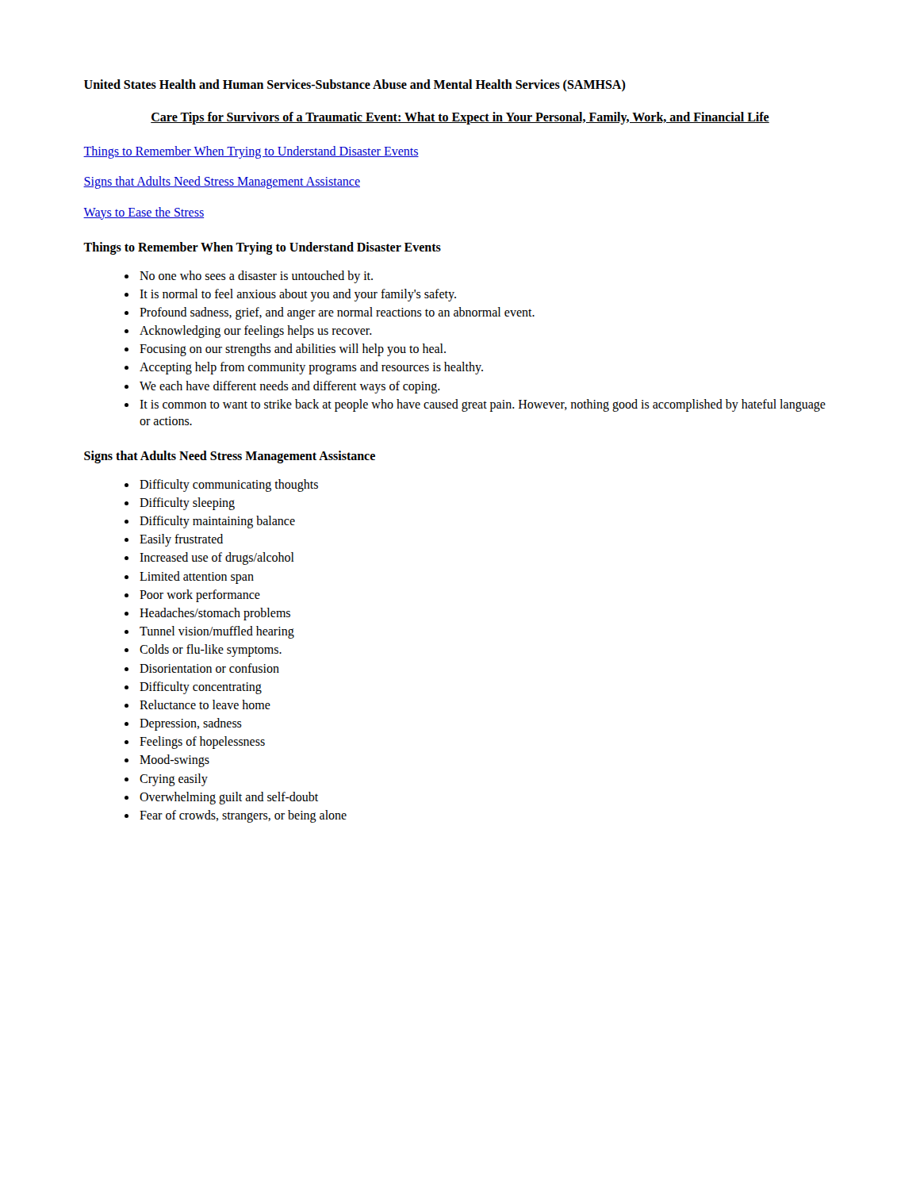United States Health and Human Services-Substance Abuse and Mental Health Services (SAMHSA)
Care Tips for Survivors of a Traumatic Event: What to Expect in Your Personal, Family, Work, and Financial Life
Things to Remember When Trying to Understand Disaster Events
Signs that Adults Need Stress Management Assistance
Ways to Ease the Stress
Things to Remember When Trying to Understand Disaster Events
No one who sees a disaster is untouched by it.
It is normal to feel anxious about you and your family's safety.
Profound sadness, grief, and anger are normal reactions to an abnormal event.
Acknowledging our feelings helps us recover.
Focusing on our strengths and abilities will help you to heal.
Accepting help from community programs and resources is healthy.
We each have different needs and different ways of coping.
It is common to want to strike back at people who have caused great pain. However, nothing good is accomplished by hateful language or actions.
Signs that Adults Need Stress Management Assistance
Difficulty communicating thoughts
Difficulty sleeping
Difficulty maintaining balance
Easily frustrated
Increased use of drugs/alcohol
Limited attention span
Poor work performance
Headaches/stomach problems
Tunnel vision/muffled hearing
Colds or flu-like symptoms.
Disorientation or confusion
Difficulty concentrating
Reluctance to leave home
Depression, sadness
Feelings of hopelessness
Mood-swings
Crying easily
Overwhelming guilt and self-doubt
Fear of crowds, strangers, or being alone